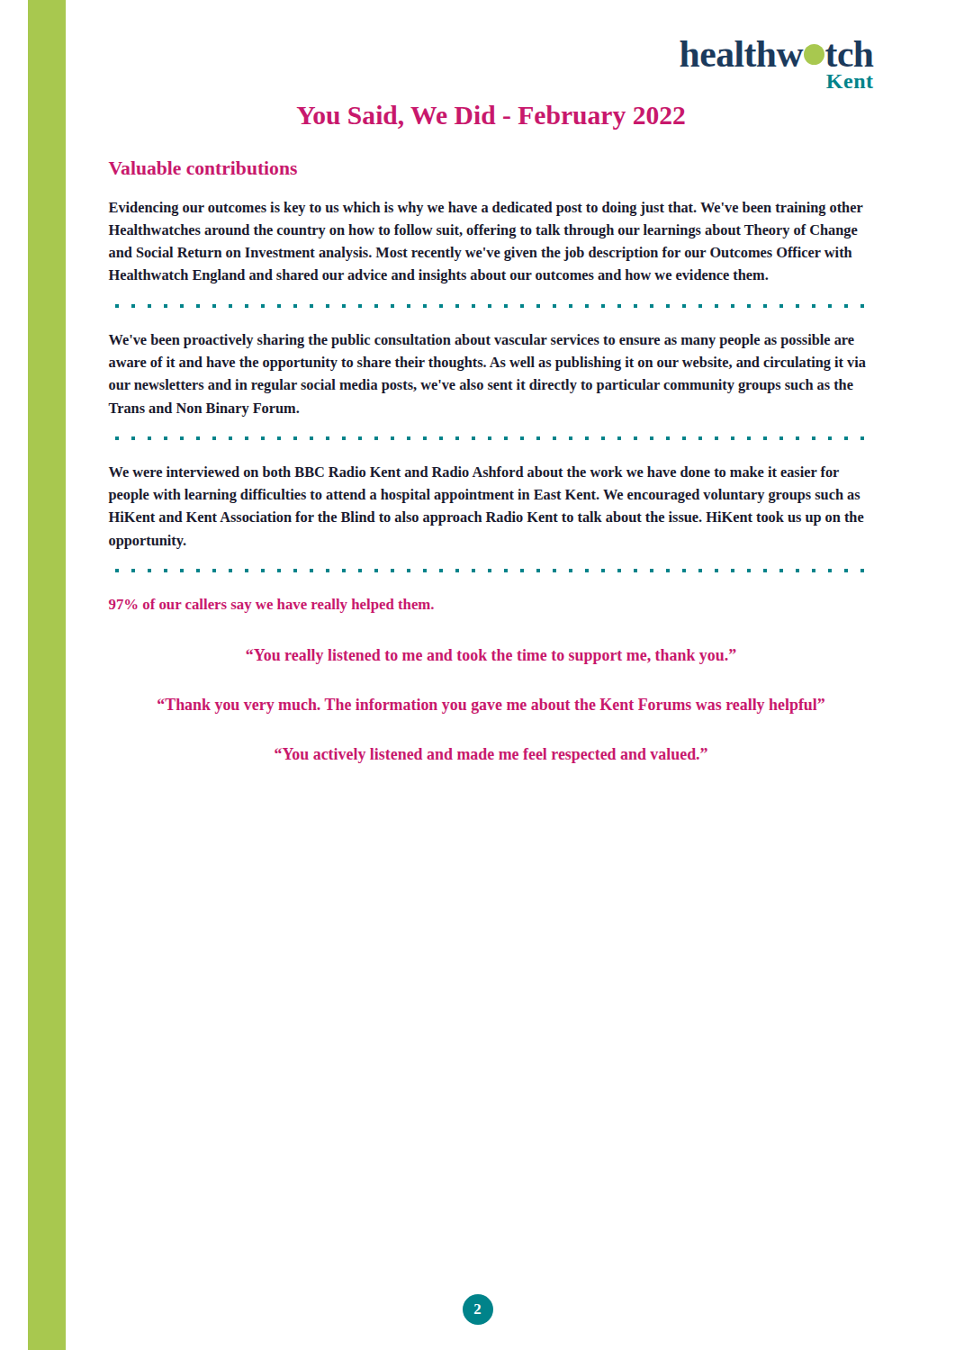healthw tch Kent
You Said, We Did - February 2022
Valuable contributions
Evidencing our outcomes is key to us which is why we have a dedicated post to doing just that. We've been training other Healthwatches around the country on how to follow suit, offering to talk through our learnings about Theory of Change and Social Return on Investment analysis. Most recently we've given the job description for our Outcomes Officer with Healthwatch England and shared our advice and insights about our outcomes and how we evidence them.
We've been proactively sharing the public consultation about vascular services to ensure as many people as possible are aware of it and have the opportunity to share their thoughts. As well as publishing it on our website, and circulating it via our newsletters and in regular social media posts, we've also sent it directly to particular community groups such as the Trans and Non Binary Forum.
We were interviewed on both BBC Radio Kent and Radio Ashford about the work we have done to make it easier for people with learning difficulties to attend a hospital appointment in East Kent. We encouraged voluntary groups such as HiKent and Kent Association for the Blind to also approach Radio Kent to talk about the issue. HiKent took us up on the opportunity.
97% of our callers say we have really helped them.
“You really listened to me and took the time to support me, thank you.”
“Thank you very much. The information you gave me about the Kent Forums was really helpful”
“You actively listened and made me feel respected and valued.”
2